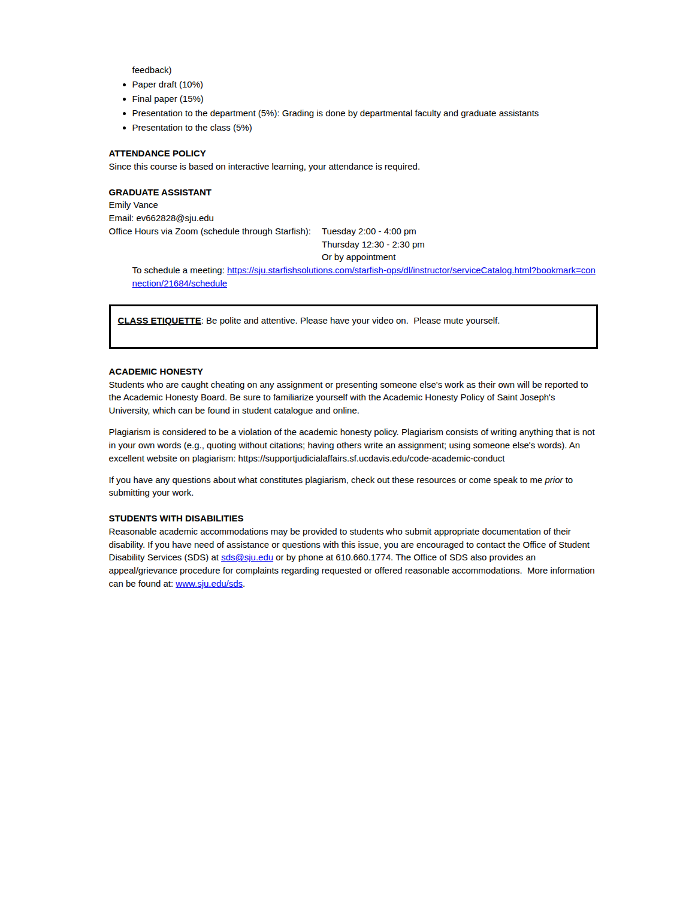feedback)
Paper draft (10%)
Final paper (15%)
Presentation to the department (5%): Grading is done by departmental faculty and graduate assistants
Presentation to the class (5%)
Attendance Policy
Since this course is based on interactive learning, your attendance is required.
Graduate Assistant
Emily Vance
Email: ev662828@sju.edu
Office Hours via Zoom (schedule through Starfish):
Tuesday 2:00 - 4:00 pm
Thursday 12:30 - 2:30 pm
Or by appointment
To schedule a meeting: https://sju.starfishsolutions.com/starfish-ops/dl/instructor/serviceCatalog.html?bookmark=connection/21684/schedule
CLASS ETIQUETTE: Be polite and attentive. Please have your video on. Please mute yourself.
Academic Honesty
Students who are caught cheating on any assignment or presenting someone else's work as their own will be reported to the Academic Honesty Board. Be sure to familiarize yourself with the Academic Honesty Policy of Saint Joseph's University, which can be found in student catalogue and online.
Plagiarism is considered to be a violation of the academic honesty policy. Plagiarism consists of writing anything that is not in your own words (e.g., quoting without citations; having others write an assignment; using someone else's words). An excellent website on plagiarism: https://supportjudicialaffairs.sf.ucdavis.edu/code-academic-conduct
If you have any questions about what constitutes plagiarism, check out these resources or come speak to me prior to submitting your work.
Students with Disabilities
Reasonable academic accommodations may be provided to students who submit appropriate documentation of their disability. If you have need of assistance or questions with this issue, you are encouraged to contact the Office of Student Disability Services (SDS) at sds@sju.edu or by phone at 610.660.1774. The Office of SDS also provides an appeal/grievance procedure for complaints regarding requested or offered reasonable accommodations. More information can be found at: www.sju.edu/sds.